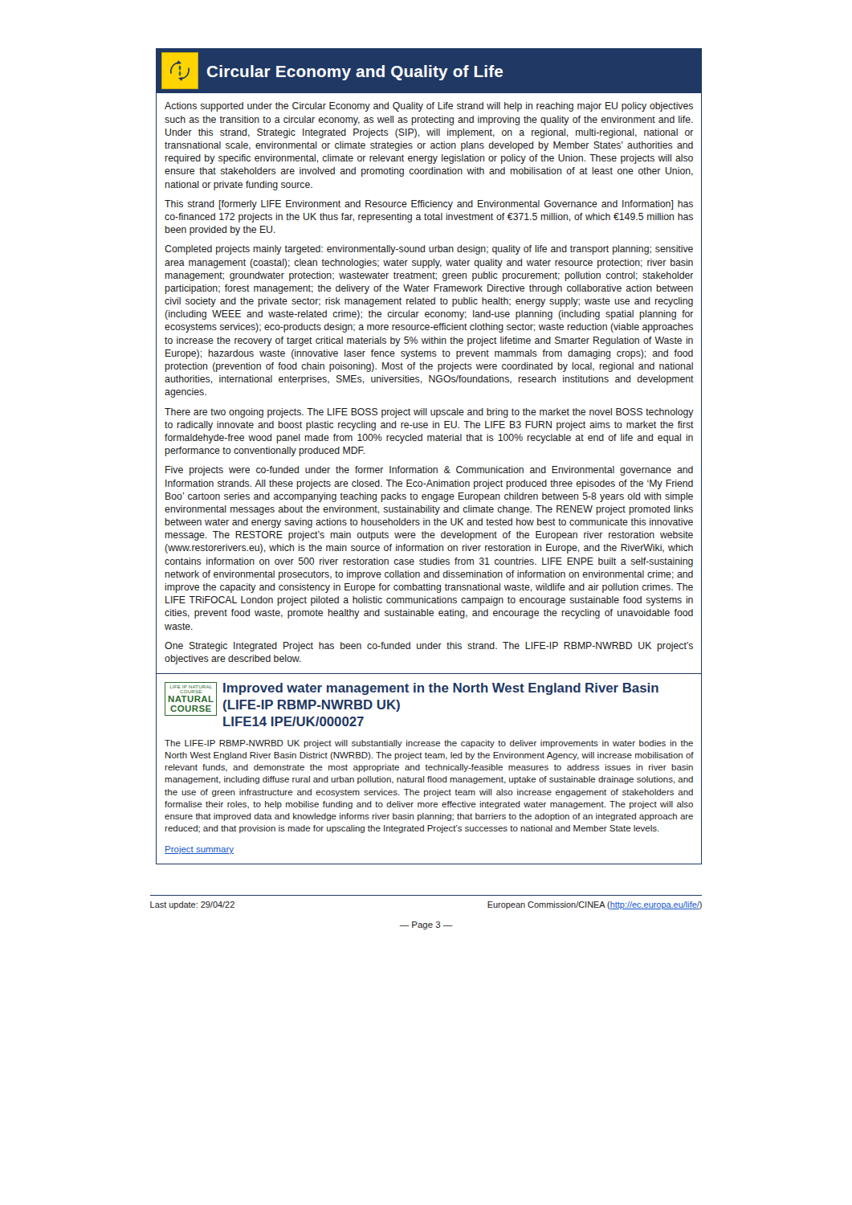Circular Economy and Quality of Life
Actions supported under the Circular Economy and Quality of Life strand will help in reaching major EU policy objectives such as the transition to a circular economy, as well as protecting and improving the quality of the environment and life. Under this strand, Strategic Integrated Projects (SIP), will implement, on a regional, multi-regional, national or transnational scale, environmental or climate strategies or action plans developed by Member States' authorities and required by specific environmental, climate or relevant energy legislation or policy of the Union. These projects will also ensure that stakeholders are involved and promoting coordination with and mobilisation of at least one other Union, national or private funding source.
This strand [formerly LIFE Environment and Resource Efficiency and Environmental Governance and Information] has co-financed 172 projects in the UK thus far, representing a total investment of €371.5 million, of which €149.5 million has been provided by the EU.
Completed projects mainly targeted: environmentally-sound urban design; quality of life and transport planning; sensitive area management (coastal); clean technologies; water supply, water quality and water resource protection; river basin management; groundwater protection; wastewater treatment; green public procurement; pollution control; stakeholder participation; forest management; the delivery of the Water Framework Directive through collaborative action between civil society and the private sector; risk management related to public health; energy supply; waste use and recycling (including WEEE and waste-related crime); the circular economy; land-use planning (including spatial planning for ecosystems services); eco-products design; a more resource-efficient clothing sector; waste reduction (viable approaches to increase the recovery of target critical materials by 5% within the project lifetime and Smarter Regulation of Waste in Europe); hazardous waste (innovative laser fence systems to prevent mammals from damaging crops); and food protection (prevention of food chain poisoning). Most of the projects were coordinated by local, regional and national authorities, international enterprises, SMEs, universities, NGOs/foundations, research institutions and development agencies.
There are two ongoing projects. The LIFE BOSS project will upscale and bring to the market the novel BOSS technology to radically innovate and boost plastic recycling and re-use in EU. The LIFE B3 FURN project aims to market the first formaldehyde-free wood panel made from 100% recycled material that is 100% recyclable at end of life and equal in performance to conventionally produced MDF.
Five projects were co-funded under the former Information & Communication and Environmental governance and Information strands. All these projects are closed. The Eco-Animation project produced three episodes of the ‘My Friend Boo’ cartoon series and accompanying teaching packs to engage European children between 5-8 years old with simple environmental messages about the environment, sustainability and climate change. The RENEW project promoted links between water and energy saving actions to householders in the UK and tested how best to communicate this innovative message. The RESTORE project’s main outputs were the development of the European river restoration website (www.restorerivers.eu), which is the main source of information on river restoration in Europe, and the RiverWiki, which contains information on over 500 river restoration case studies from 31 countries. LIFE ENPE built a self-sustaining network of environmental prosecutors, to improve collation and dissemination of information on environmental crime; and improve the capacity and consistency in Europe for combatting transnational waste, wildlife and air pollution crimes. The LIFE TRiFOCAL London project piloted a holistic communications campaign to encourage sustainable food systems in cities, prevent food waste, promote healthy and sustainable eating, and encourage the recycling of unavoidable food waste.
One Strategic Integrated Project has been co-funded under this strand. The LIFE-IP RBMP-NWRBD UK project’s objectives are described below.
LIFE IP NATURAL COURSE NATURAL COURSE
Improved water management in the North West England River Basin (LIFE-IP RBMP-NWRBD UK) LIFE14 IPE/UK/000027
The LIFE-IP RBMP-NWRBD UK project will substantially increase the capacity to deliver improvements in water bodies in the North West England River Basin District (NWRBD). The project team, led by the Environment Agency, will increase mobilisation of relevant funds, and demonstrate the most appropriate and technically-feasible measures to address issues in river basin management, including diffuse rural and urban pollution, natural flood management, uptake of sustainable drainage solutions, and the use of green infrastructure and ecosystem services. The project team will also increase engagement of stakeholders and formalise their roles, to help mobilise funding and to deliver more effective integrated water management. The project will also ensure that improved data and knowledge informs river basin planning; that barriers to the adoption of an integrated approach are reduced; and that provision is made for upscaling the Integrated Project’s successes to national and Member State levels.
Project summary
Last update: 29/04/22 European Commission/CINEA (http://ec.europa.eu/life/)
— Page 3 —